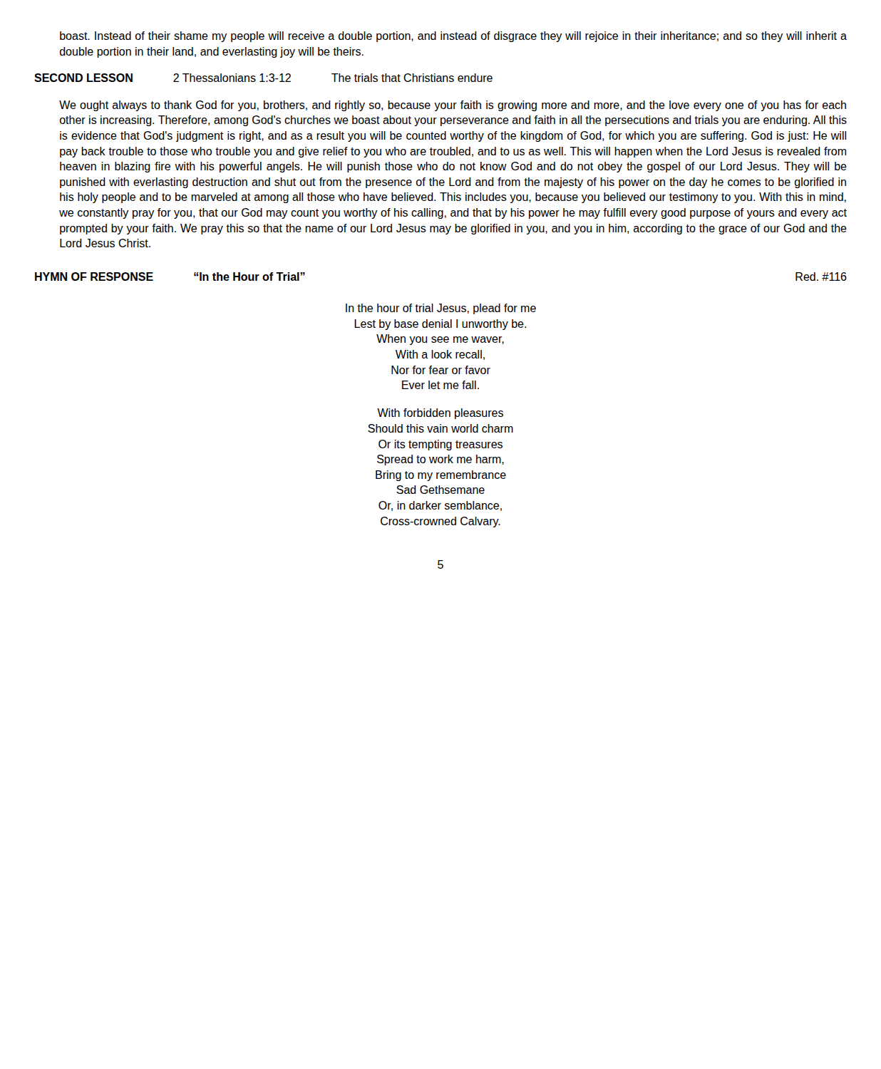boast. Instead of their shame my people will receive a double portion, and instead of disgrace they will rejoice in their inheritance; and so they will inherit a double portion in their land, and everlasting joy will be theirs.
SECOND LESSON 2 Thessalonians 1:3-12 The trials that Christians endure
We ought always to thank God for you, brothers, and rightly so, because your faith is growing more and more, and the love every one of you has for each other is increasing. Therefore, among God's churches we boast about your perseverance and faith in all the persecutions and trials you are enduring. All this is evidence that God's judgment is right, and as a result you will be counted worthy of the kingdom of God, for which you are suffering. God is just: He will pay back trouble to those who trouble you and give relief to you who are troubled, and to us as well. This will happen when the Lord Jesus is revealed from heaven in blazing fire with his powerful angels. He will punish those who do not know God and do not obey the gospel of our Lord Jesus. They will be punished with everlasting destruction and shut out from the presence of the Lord and from the majesty of his power on the day he comes to be glorified in his holy people and to be marveled at among all those who have believed. This includes you, because you believed our testimony to you. With this in mind, we constantly pray for you, that our God may count you worthy of his calling, and that by his power he may fulfill every good purpose of yours and every act prompted by your faith. We pray this so that the name of our Lord Jesus may be glorified in you, and you in him, according to the grace of our God and the Lord Jesus Christ.
HYMN OF RESPONSE “In the Hour of Trial” Red. #116
In the hour of trial Jesus, plead for me
Lest by base denial I unworthy be.
When you see me waver,
With a look recall,
Nor for fear or favor
Ever let me fall.
With forbidden pleasures
Should this vain world charm
Or its tempting treasures
Spread to work me harm,
Bring to my remembrance
Sad Gethsemane
Or, in darker semblance,
Cross-crowned Calvary.
5